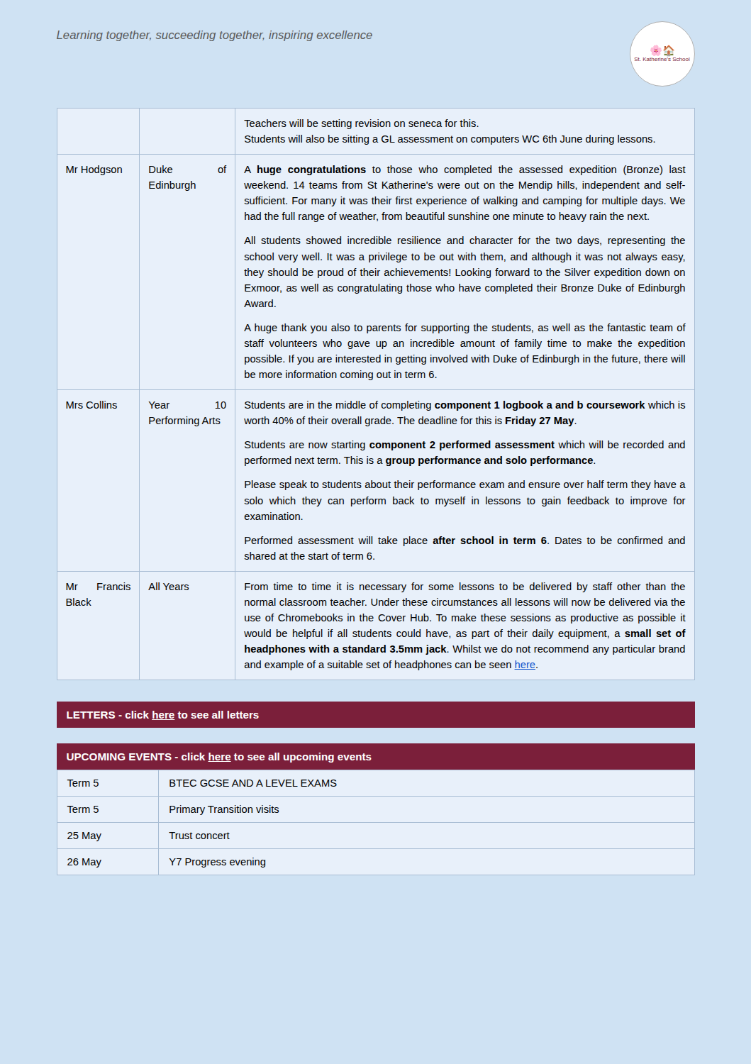Learning together, succeeding together, inspiring excellence
🌸🏠
St. Katherine's School
| | | Teachers will be setting revision on seneca for this. Students will also be sitting a GL assessment on computers WC 6th June during lessons. |
| Mr Hodgson | Duke of Edinburgh | A huge congratulations to those who completed the assessed expedition (Bronze) last weekend. 14 teams from St Katherine's were out on the Mendip hills, independent and self-sufficient. For many it was their first experience of walking and camping for multiple days. We had the full range of weather, from beautiful sunshine one minute to heavy rain the next. All students showed incredible resilience and character for the two days, representing the school very well. It was a privilege to be out with them, and although it was not always easy, they should be proud of their achievements! Looking forward to the Silver expedition down on Exmoor, as well as congratulating those who have completed their Bronze Duke of Edinburgh Award. A huge thank you also to parents for supporting the students, as well as the fantastic team of staff volunteers who gave up an incredible amount of family time to make the expedition possible. If you are interested in getting involved with Duke of Edinburgh in the future, there will be more information coming out in term 6. |
| Mrs Collins | Year 10 Performing Arts | Students are in the middle of completing component 1 logbook a and b coursework which is worth 40% of their overall grade. The deadline for this is Friday 27 May . Students are now starting component 2 performed assessment which will be recorded and performed next term. This is a group performance and solo performance . Please speak to students about their performance exam and ensure over half term they have a solo which they can perform back to myself in lessons to gain feedback to improve for examination. Performed assessment will take place after school in term 6 . Dates to be confirmed and shared at the start of term 6. |
| Mr Francis Black | All Years | From time to time it is necessary for some lessons to be delivered by staff other than the normal classroom teacher. Under these circumstances all lessons will now be delivered via the use of Chromebooks in the Cover Hub. To make these sessions as productive as possible it would be helpful if all students could have, as part of their daily equipment, a small set of headphones with a standard 3.5mm jack . Whilst we do not recommend any particular brand and example of a suitable set of headphones can be seen here . |
LETTERS - click here to see all letters
UPCOMING EVENTS - click here to see all upcoming events
| Term 5 | BTEC GCSE AND A LEVEL EXAMS |
| Term 5 | Primary Transition visits |
| 25 May | Trust concert |
| 26 May | Y7 Progress evening |